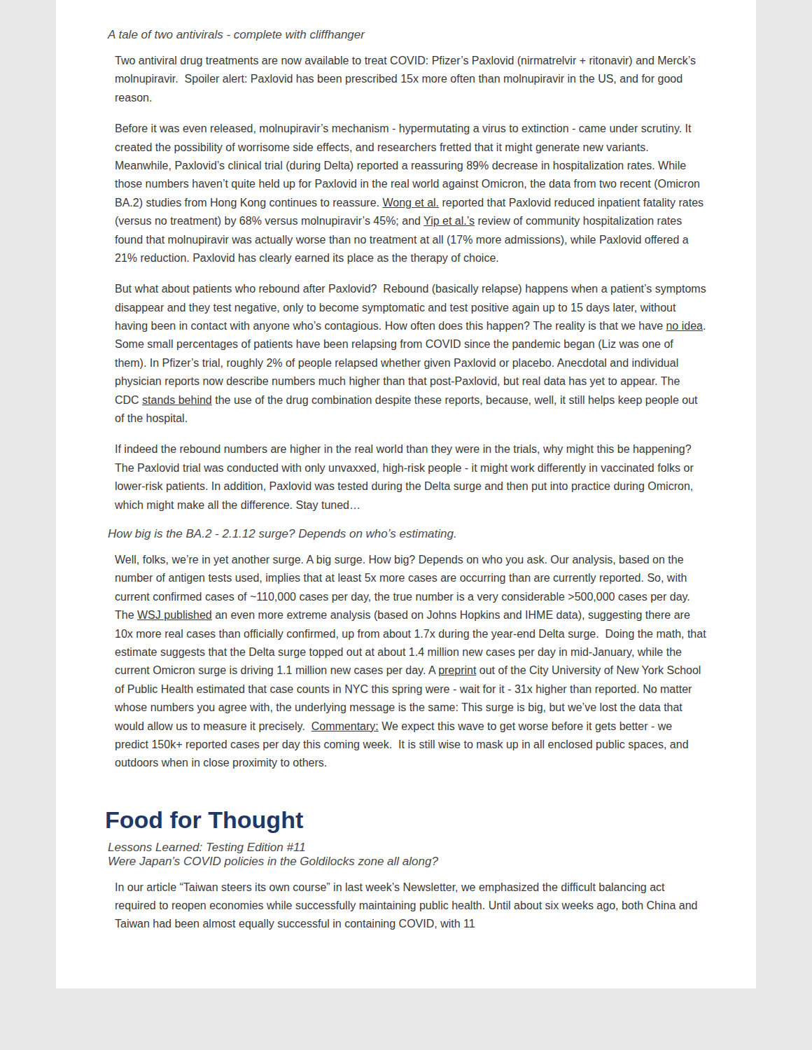A tale of two antivirals - complete with cliffhanger
Two antiviral drug treatments are now available to treat COVID: Pfizer’s Paxlovid (nirmatrelvir + ritonavir) and Merck’s molnupiravir. Spoiler alert: Paxlovid has been prescribed 15x more often than molnupiravir in the US, and for good reason.
Before it was even released, molnupiravir’s mechanism - hypermutating a virus to extinction - came under scrutiny. It created the possibility of worrisome side effects, and researchers fretted that it might generate new variants. Meanwhile, Paxlovid’s clinical trial (during Delta) reported a reassuring 89% decrease in hospitalization rates. While those numbers haven’t quite held up for Paxlovid in the real world against Omicron, the data from two recent (Omicron BA.2) studies from Hong Kong continues to reassure. Wong et al. reported that Paxlovid reduced inpatient fatality rates (versus no treatment) by 68% versus molnupiravir’s 45%; and Yip et al.’s review of community hospitalization rates found that molnupiravir was actually worse than no treatment at all (17% more admissions), while Paxlovid offered a 21% reduction. Paxlovid has clearly earned its place as the therapy of choice.
But what about patients who rebound after Paxlovid? Rebound (basically relapse) happens when a patient’s symptoms disappear and they test negative, only to become symptomatic and test positive again up to 15 days later, without having been in contact with anyone who’s contagious. How often does this happen? The reality is that we have no idea. Some small percentages of patients have been relapsing from COVID since the pandemic began (Liz was one of them). In Pfizer’s trial, roughly 2% of people relapsed whether given Paxlovid or placebo. Anecdotal and individual physician reports now describe numbers much higher than that post-Paxlovid, but real data has yet to appear. The CDC stands behind the use of the drug combination despite these reports, because, well, it still helps keep people out of the hospital.
If indeed the rebound numbers are higher in the real world than they were in the trials, why might this be happening? The Paxlovid trial was conducted with only unvaxxed, high-risk people - it might work differently in vaccinated folks or lower-risk patients. In addition, Paxlovid was tested during the Delta surge and then put into practice during Omicron, which might make all the difference. Stay tuned…
How big is the BA.2 - 2.1.12 surge? Depends on who’s estimating.
Well, folks, we’re in yet another surge. A big surge. How big? Depends on who you ask. Our analysis, based on the number of antigen tests used, implies that at least 5x more cases are occurring than are currently reported. So, with current confirmed cases of ~110,000 cases per day, the true number is a very considerable >500,000 cases per day. The WSJ published an even more extreme analysis (based on Johns Hopkins and IHME data), suggesting there are 10x more real cases than officially confirmed, up from about 1.7x during the year-end Delta surge. Doing the math, that estimate suggests that the Delta surge topped out at about 1.4 million new cases per day in mid-January, while the current Omicron surge is driving 1.1 million new cases per day. A preprint out of the City University of New York School of Public Health estimated that case counts in NYC this spring were - wait for it - 31x higher than reported. No matter whose numbers you agree with, the underlying message is the same: This surge is big, but we’ve lost the data that would allow us to measure it precisely. Commentary: We expect this wave to get worse before it gets better - we predict 150k+ reported cases per day this coming week. It is still wise to mask up in all enclosed public spaces, and outdoors when in close proximity to others.
Food for Thought
Lessons Learned: Testing Edition #11
Were Japan’s COVID policies in the Goldilocks zone all along?
In our article “Taiwan steers its own course” in last week’s Newsletter, we emphasized the difficult balancing act required to reopen economies while successfully maintaining public health. Until about six weeks ago, both China and Taiwan had been almost equally successful in containing COVID, with 11